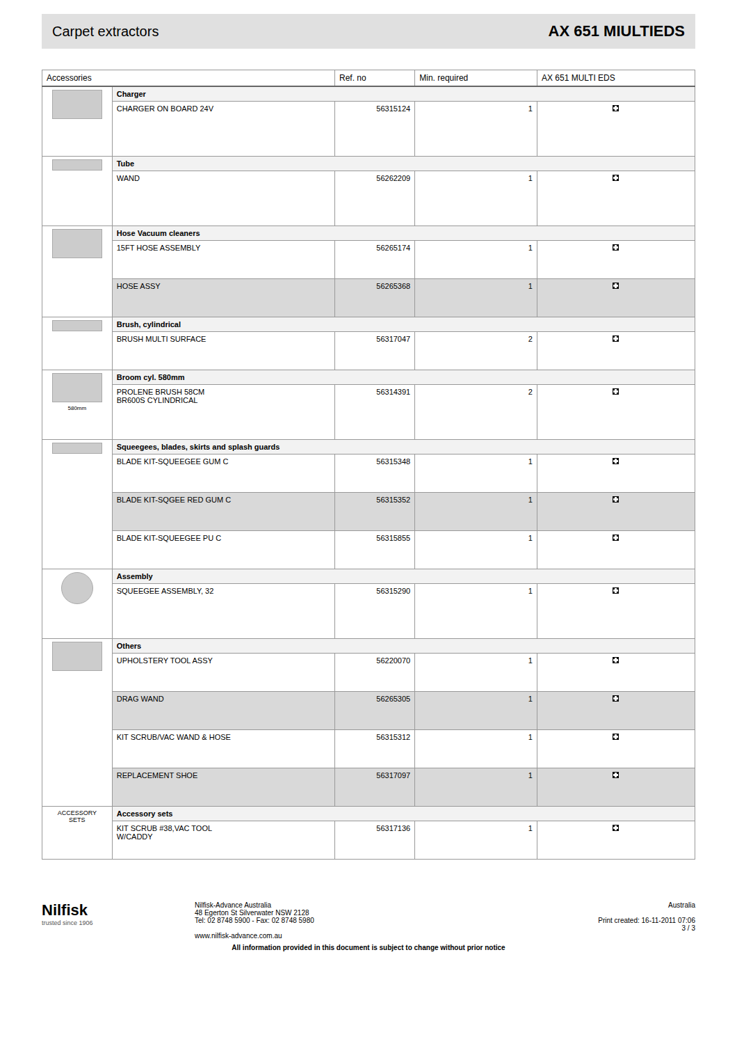Carpet extractors
AX 651 MIULTIEDS
| Accessories | Ref. no | Min. required | AX 651 MULTI EDS |
| --- | --- | --- | --- |
| | Charger |
| CHARGER ON BOARD 24V | 56315124 | 1 | |
| | Tube |
| WAND | 56262209 | 1 | |
| | Hose Vacuum cleaners |
| 15FT HOSE ASSEMBLY | 56265174 | 1 | |
| HOSE ASSY | 56265368 | 1 | |
| | Brush, cylindrical |
| BRUSH MULTI SURFACE | 56317047 | 2 | |
| 580mm | Broom cyl. 580mm |
| PROLENE BRUSH 58CM BR600S CYLINDRICAL | 56314391 | 2 | |
| | Squeegees, blades, skirts and splash guards |
| BLADE KIT-SQUEEGEE GUM C | 56315348 | 1 | |
| BLADE KIT-SQGEE RED GUM C | 56315352 | 1 | |
| BLADE KIT-SQUEEGEE PU C | 56315855 | 1 | |
| | Assembly |
| SQUEEGEE ASSEMBLY, 32 | 56315290 | 1 | |
| | Others |
| UPHOLSTERY TOOL ASSY | 56220070 | 1 | |
| DRAG WAND | 56265305 | 1 | |
| KIT SCRUB/VAC WAND & HOSE | 56315312 | 1 | |
| REPLACEMENT SHOE | 56317097 | 1 | |
| ACCESSORY SETS | Accessory sets |
| KIT SCRUB #38,VAC TOOL W/CADDY | 56317136 | 1 | |
Nilfisk
trusted since 1906
Nilfisk-Advance Australia
48 Egerton St Silverwater NSW 2128
Tel: 02 8748 5900 - Fax: 02 8748 5980
www.nilfisk-advance.com.au
Australia
Print created: 16-11-2011 07:06
3 / 3
All information provided in this document is subject to change without prior notice